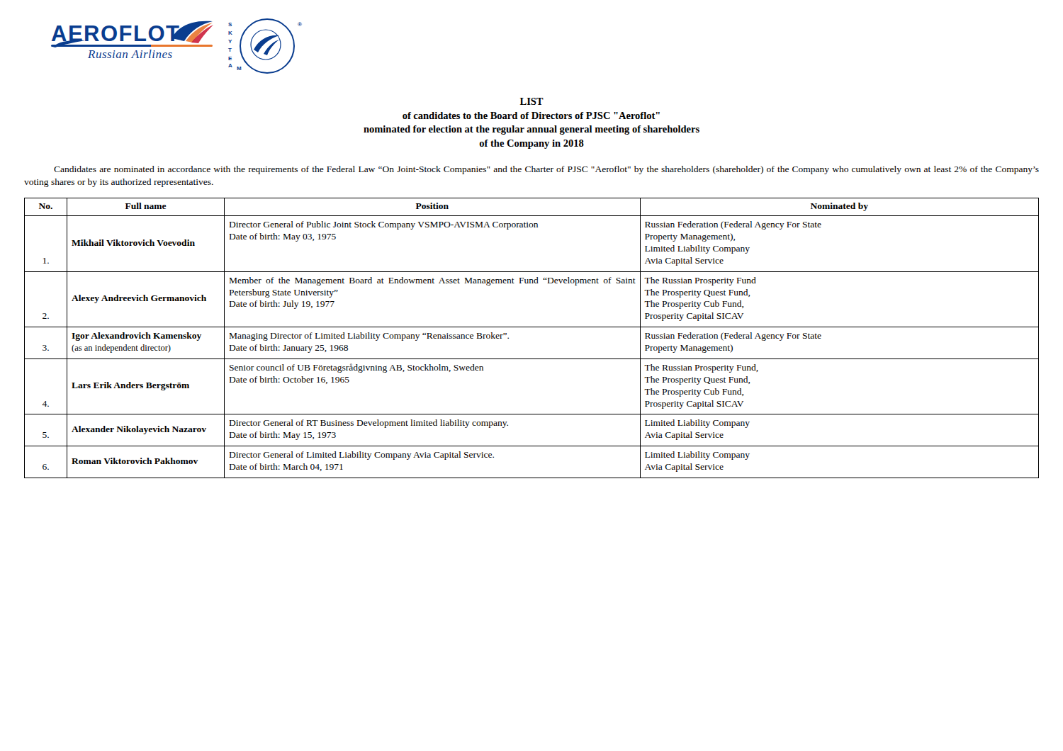AEROFLOT
Russian Airlines
S K Y T E A M ®
LIST of candidates to the Board of Directors of PJSC "Aeroflot" nominated for election at the regular annual general meeting of shareholders of the Company in 2018
Candidates are nominated in accordance with the requirements of the Federal Law “On Joint-Stock Companies" and the Charter of PJSC "Aeroflot" by the shareholders (shareholder) of the Company who cumulatively own at least 2% of the Company’s voting shares or by its authorized representatives.
| No. | Full name | Position | Nominated by |
| --- | --- | --- | --- |
| 1. | Mikhail Viktorovich Voevodin | Director General of Public Joint Stock Company VSMPO-AVISMA Corporation Date of birth: May 03, 1975 | Russian Federation (Federal Agency For State Property Management), Limited Liability Company Avia Capital Service |
| 2. | Alexey Andreevich Germanovich | Member of the Management Board at Endowment Asset Management Fund “Development of Saint Petersburg State University” Date of birth: July 19, 1977 | The Russian Prosperity Fund The Prosperity Quest Fund, The Prosperity Cub Fund, Prosperity Capital SICAV |
| 3. | Igor Alexandrovich Kamenskoy (as an independent director) | Managing Director of Limited Liability Company “Renaissance Broker”. Date of birth: January 25, 1968 | Russian Federation (Federal Agency For State Property Management) |
| 4. | Lars Erik Anders Bergström | Senior council of UB Företagsrådgivning AB, Stockholm, Sweden Date of birth: October 16, 1965 | The Russian Prosperity Fund, The Prosperity Quest Fund, The Prosperity Cub Fund, Prosperity Capital SICAV |
| 5. | Alexander Nikolayevich Nazarov | Director General of RT Business Development limited liability company. Date of birth: May 15, 1973 | Limited Liability Company Avia Capital Service |
| 6. | Roman Viktorovich Pakhomov | Director General of Limited Liability Company Avia Capital Service. Date of birth: March 04, 1971 | Limited Liability Company Avia Capital Service |